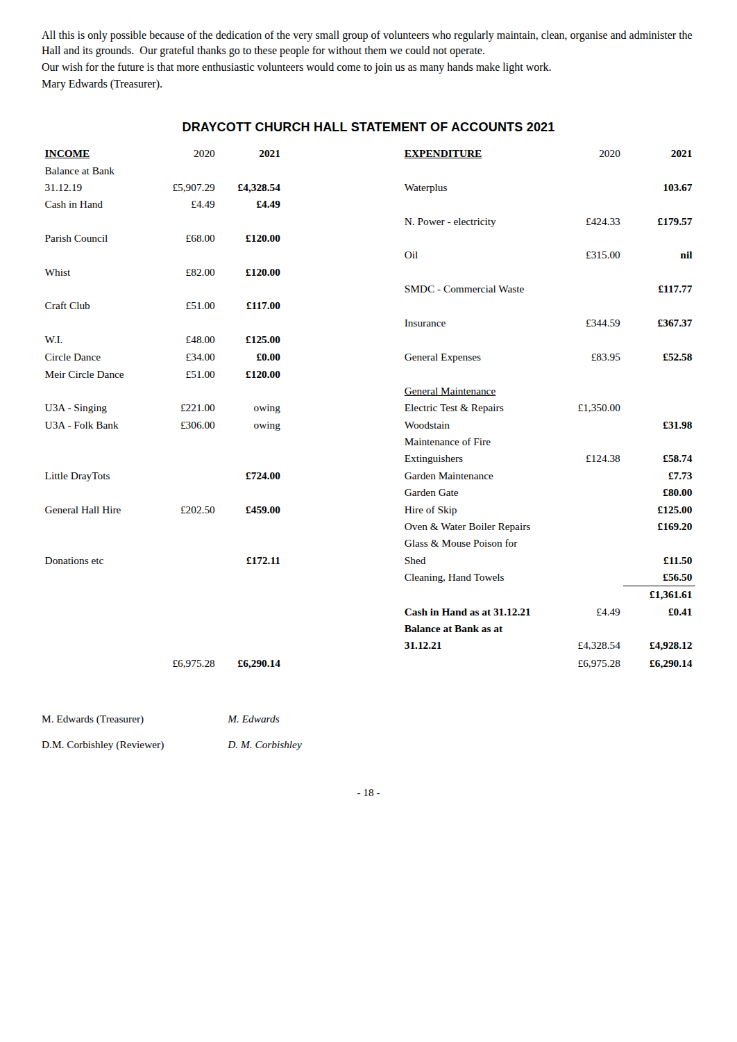All this is only possible because of the dedication of the very small group of volunteers who regularly maintain, clean, organise and administer the Hall and its grounds. Our grateful thanks go to these people for without them we could not operate.
Our wish for the future is that more enthusiastic volunteers would come to join us as many hands make light work.
Mary Edwards (Treasurer).
DRAYCOTT CHURCH HALL STATEMENT OF ACCOUNTS 2021
| INCOME | 2020 | 2021 | | EXPENDITURE | 2020 | 2021 |
| Balance at Bank | | | | | | |
| 31.12.19 | £5,907.29 | £4,328.54 | | Waterplus | | 103.67 |
| Cash in Hand | £4.49 | £4.49 | | | | |
| | | | | N. Power - electricity | £424.33 | £179.57 |
| Parish Council | £68.00 | £120.00 | | | | |
| | | | | Oil | £315.00 | nil |
| Whist | £82.00 | £120.00 | | | | |
| | | | | SMDC - Commercial Waste | | £117.77 |
| Craft Club | £51.00 | £117.00 | | | | |
| | | | | Insurance | £344.59 | £367.37 |
| W.I. | £48.00 | £125.00 | | | | |
| Circle Dance | £34.00 | £0.00 | | General Expenses | £83.95 | £52.58 |
| Meir Circle Dance | £51.00 | £120.00 | | | | |
| | | | | General Maintenance | | |
| U3A - Singing | £221.00 | owing | | Electric Test & Repairs | £1,350.00 | |
| U3A - Folk Bank | £306.00 | owing | | Woodstain | | £31.98 |
| | | | | Maintenance of Fire | | |
| | | | | Extinguishers | £124.38 | £58.74 |
| Little DrayTots | | £724.00 | | Garden Maintenance | | £7.73 |
| | | | | Garden Gate | | £80.00 |
| General Hall Hire | £202.50 | £459.00 | | Hire of Skip | | £125.00 |
| | | | | Oven & Water Boiler Repairs | | £169.20 |
| | | | | Glass & Mouse Poison for | | |
| Donations etc | | £172.11 | | Shed | | £11.50 |
| | | | | Cleaning, Hand Towels | | £56.50 |
| | | | | | | £1,361.61 |
| | | | | Cash in Hand as at 31.12.21 | £4.49 | £0.41 |
| | | | | Balance at Bank as at | | |
| | | | | 31.12.21 | £4,328.54 | £4,928.12 |
| | £6,975.28 | £6,290.14 | | | £6,975.28 | £6,290.14 |
| M. Edwards (Treasurer) | M. Edwards |
| D.M. Corbishley (Reviewer) | D. M. Corbishley |
- 18 -